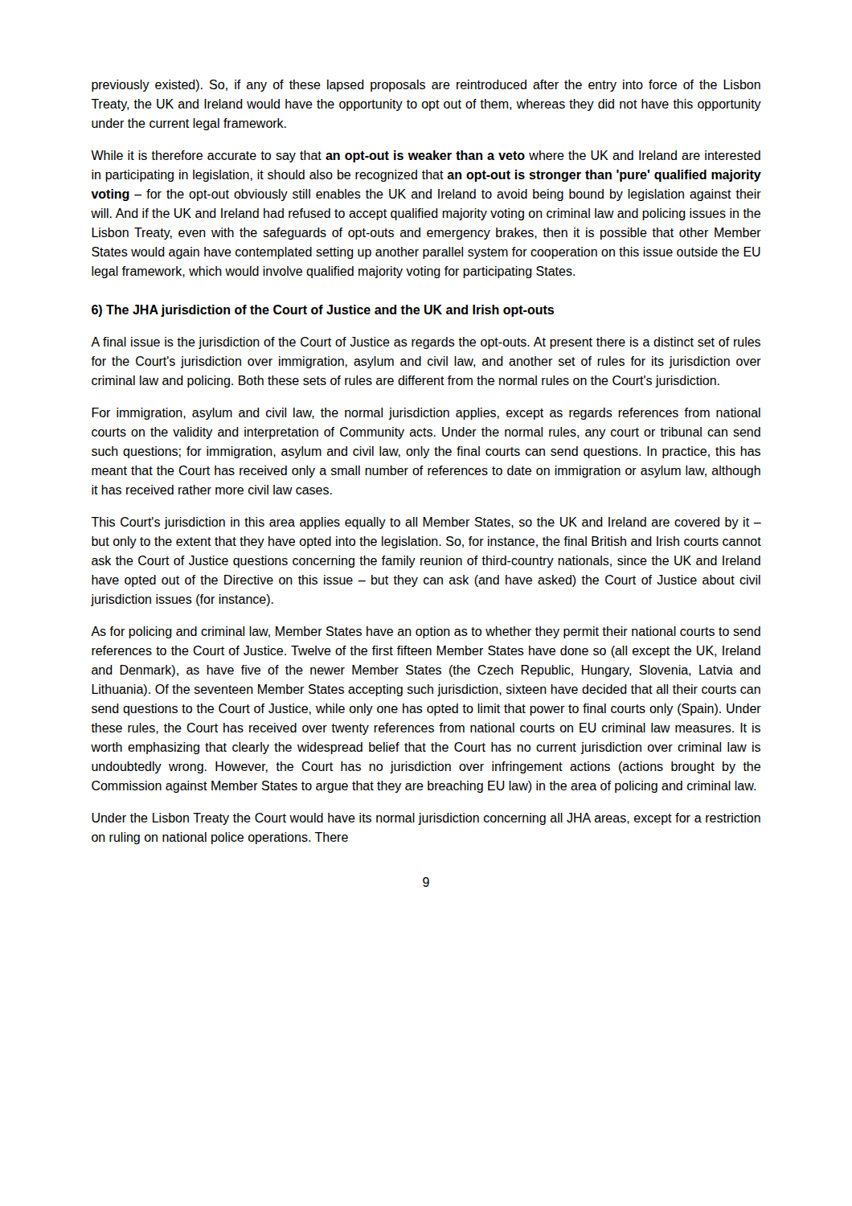previously existed). So, if any of these lapsed proposals are reintroduced after the entry into force of the Lisbon Treaty, the UK and Ireland would have the opportunity to opt out of them, whereas they did not have this opportunity under the current legal framework.
While it is therefore accurate to say that an opt-out is weaker than a veto where the UK and Ireland are interested in participating in legislation, it should also be recognized that an opt-out is stronger than 'pure' qualified majority voting – for the opt-out obviously still enables the UK and Ireland to avoid being bound by legislation against their will. And if the UK and Ireland had refused to accept qualified majority voting on criminal law and policing issues in the Lisbon Treaty, even with the safeguards of opt-outs and emergency brakes, then it is possible that other Member States would again have contemplated setting up another parallel system for cooperation on this issue outside the EU legal framework, which would involve qualified majority voting for participating States.
6) The JHA jurisdiction of the Court of Justice and the UK and Irish opt-outs
A final issue is the jurisdiction of the Court of Justice as regards the opt-outs. At present there is a distinct set of rules for the Court's jurisdiction over immigration, asylum and civil law, and another set of rules for its jurisdiction over criminal law and policing. Both these sets of rules are different from the normal rules on the Court's jurisdiction.
For immigration, asylum and civil law, the normal jurisdiction applies, except as regards references from national courts on the validity and interpretation of Community acts. Under the normal rules, any court or tribunal can send such questions; for immigration, asylum and civil law, only the final courts can send questions. In practice, this has meant that the Court has received only a small number of references to date on immigration or asylum law, although it has received rather more civil law cases.
This Court's jurisdiction in this area applies equally to all Member States, so the UK and Ireland are covered by it – but only to the extent that they have opted into the legislation. So, for instance, the final British and Irish courts cannot ask the Court of Justice questions concerning the family reunion of third-country nationals, since the UK and Ireland have opted out of the Directive on this issue – but they can ask (and have asked) the Court of Justice about civil jurisdiction issues (for instance).
As for policing and criminal law, Member States have an option as to whether they permit their national courts to send references to the Court of Justice. Twelve of the first fifteen Member States have done so (all except the UK, Ireland and Denmark), as have five of the newer Member States (the Czech Republic, Hungary, Slovenia, Latvia and Lithuania). Of the seventeen Member States accepting such jurisdiction, sixteen have decided that all their courts can send questions to the Court of Justice, while only one has opted to limit that power to final courts only (Spain). Under these rules, the Court has received over twenty references from national courts on EU criminal law measures. It is worth emphasizing that clearly the widespread belief that the Court has no current jurisdiction over criminal law is undoubtedly wrong. However, the Court has no jurisdiction over infringement actions (actions brought by the Commission against Member States to argue that they are breaching EU law) in the area of policing and criminal law.
Under the Lisbon Treaty the Court would have its normal jurisdiction concerning all JHA areas, except for a restriction on ruling on national police operations. There
9